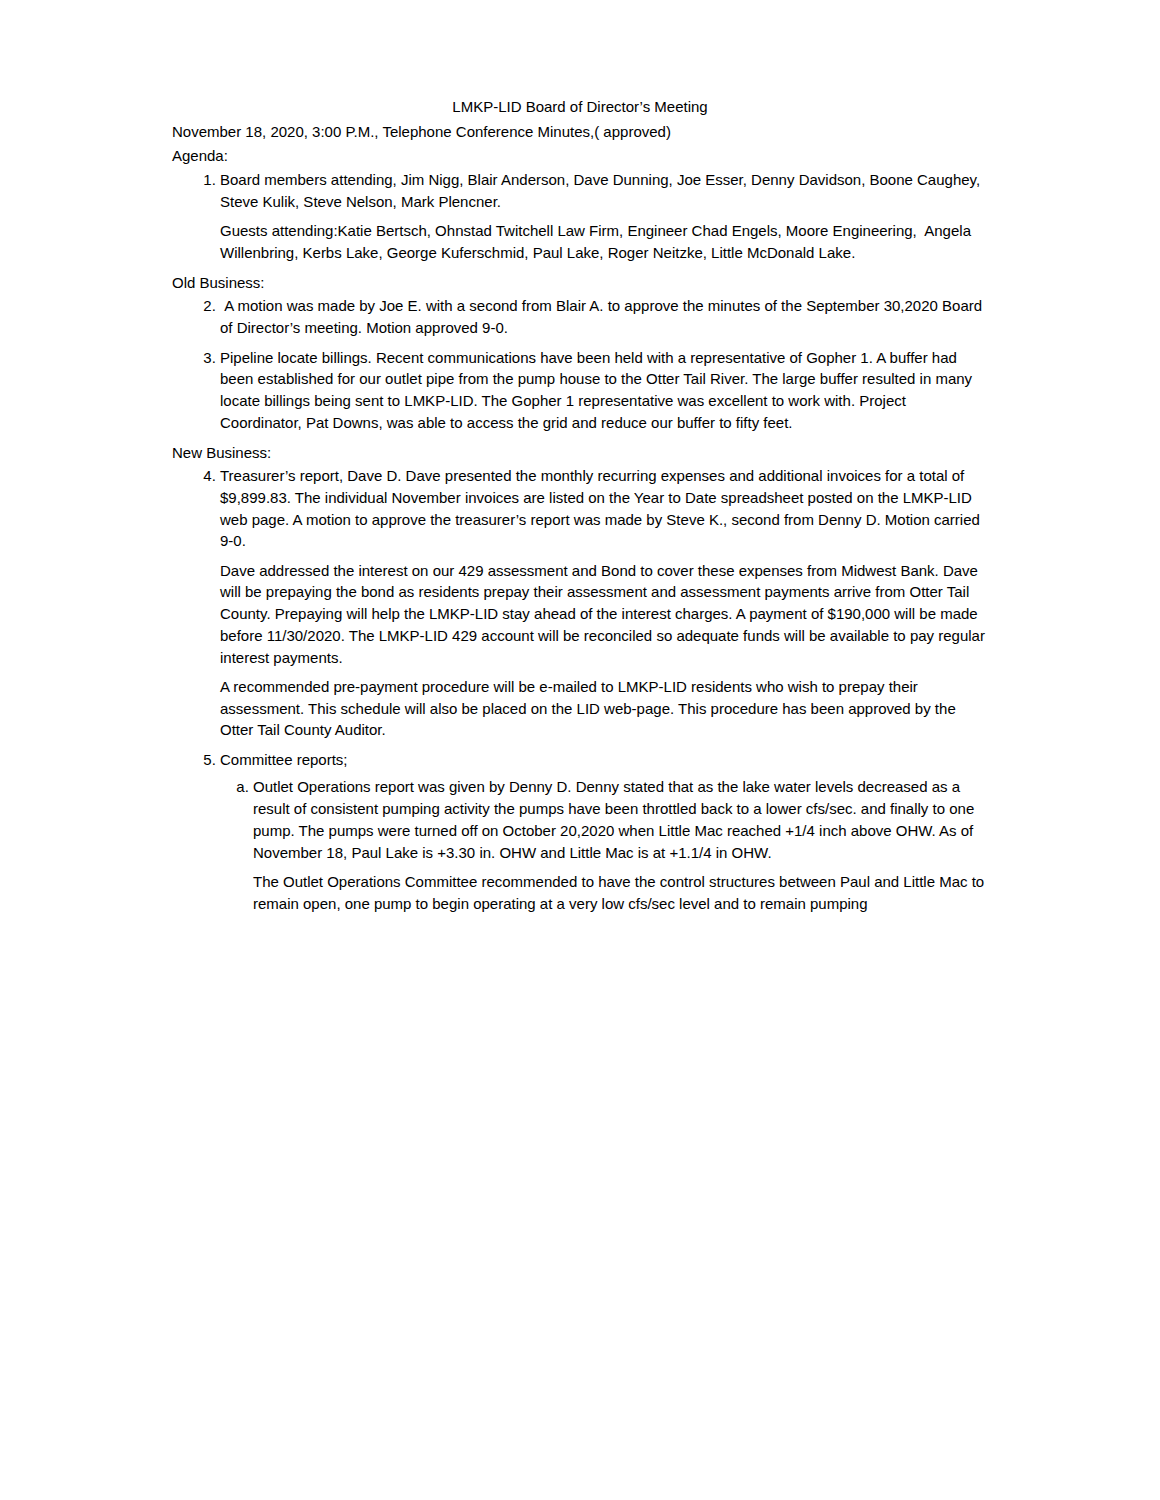LMKP-LID Board of Director’s Meeting
November 18, 2020, 3:00 P.M., Telephone Conference Minutes,( approved)
Agenda:
Board members attending, Jim Nigg, Blair Anderson, Dave Dunning, Joe Esser, Denny Davidson, Boone Caughey, Steve Kulik, Steve Nelson, Mark Plencner.
Guests attending:Katie Bertsch, Ohnstad Twitchell Law Firm, Engineer Chad Engels, Moore Engineering, Angela Willenbring, Kerbs Lake, George Kuferschmid, Paul Lake, Roger Neitzke, Little McDonald Lake.
Old Business:
A motion was made by Joe E. with a second from Blair A. to approve the minutes of the September 30,2020 Board of Director’s meeting. Motion approved 9-0.
Pipeline locate billings. Recent communications have been held with a representative of Gopher 1. A buffer had been established for our outlet pipe from the pump house to the Otter Tail River. The large buffer resulted in many locate billings being sent to LMKP-LID. The Gopher 1 representative was excellent to work with. Project Coordinator, Pat Downs, was able to access the grid and reduce our buffer to fifty feet.
New Business:
Treasurer’s report, Dave D. Dave presented the monthly recurring expenses and additional invoices for a total of $9,899.83. The individual November invoices are listed on the Year to Date spreadsheet posted on the LMKP-LID web page. A motion to approve the treasurer’s report was made by Steve K., second from Denny D. Motion carried 9-0.
Dave addressed the interest on our 429 assessment and Bond to cover these expenses from Midwest Bank. Dave will be prepaying the bond as residents prepay their assessment and assessment payments arrive from Otter Tail County. Prepaying will help the LMKP-LID stay ahead of the interest charges. A payment of $190,000 will be made before 11/30/2020. The LMKP-LID 429 account will be reconciled so adequate funds will be available to pay regular interest payments.
A recommended pre-payment procedure will be e-mailed to LMKP-LID residents who wish to prepay their assessment. This schedule will also be placed on the LID web-page. This procedure has been approved by the Otter Tail County Auditor.
Committee reports;
Outlet Operations report was given by Denny D. Denny stated that as the lake water levels decreased as a result of consistent pumping activity the pumps have been throttled back to a lower cfs/sec. and finally to one pump. The pumps were turned off on October 20,2020 when Little Mac reached +1/4 inch above OHW. As of November 18, Paul Lake is +3.30 in. OHW and Little Mac is at +1.1/4 in OHW.
The Outlet Operations Committee recommended to have the control structures between Paul and Little Mac to remain open, one pump to begin operating at a very low cfs/sec level and to remain pumping